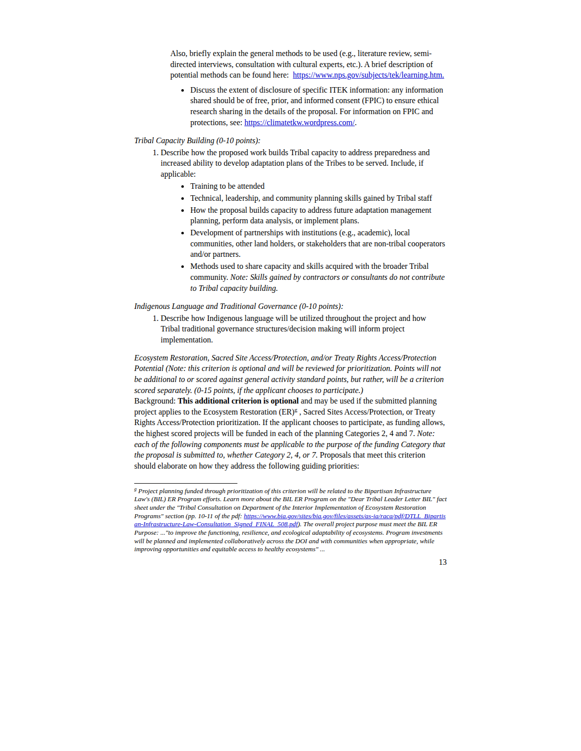Also, briefly explain the general methods to be used (e.g., literature review, semi-directed interviews, consultation with cultural experts, etc.). A brief description of potential methods can be found here: https://www.nps.gov/subjects/tek/learning.htm.
Discuss the extent of disclosure of specific ITEK information: any information shared should be of free, prior, and informed consent (FPIC) to ensure ethical research sharing in the details of the proposal. For information on FPIC and protections, see: https://climatetkw.wordpress.com/.
Tribal Capacity Building (0-10 points):
Describe how the proposed work builds Tribal capacity to address preparedness and increased ability to develop adaptation plans of the Tribes to be served. Include, if applicable:
Training to be attended
Technical, leadership, and community planning skills gained by Tribal staff
How the proposal builds capacity to address future adaptation management planning, perform data analysis, or implement plans.
Development of partnerships with institutions (e.g., academic), local communities, other land holders, or stakeholders that are non-tribal cooperators and/or partners.
Methods used to share capacity and skills acquired with the broader Tribal community. Note: Skills gained by contractors or consultants do not contribute to Tribal capacity building.
Indigenous Language and Traditional Governance (0-10 points):
Describe how Indigenous language will be utilized throughout the project and how Tribal traditional governance structures/decision making will inform project implementation.
Ecosystem Restoration, Sacred Site Access/Protection, and/or Treaty Rights Access/Protection Potential (Note: this criterion is optional and will be reviewed for prioritization. Points will not be additional to or scored against general activity standard points, but rather, will be a criterion scored separately. (0-15 points, if the applicant chooses to participate.)
Background: This additional criterion is optional and may be used if the submitted planning project applies to the Ecosystem Restoration (ER)g , Sacred Sites Access/Protection, or Treaty Rights Access/Protection prioritization. If the applicant chooses to participate, as funding allows, the highest scored projects will be funded in each of the planning Categories 2, 4 and 7. Note: each of the following components must be applicable to the purpose of the funding Category that the proposal is submitted to, whether Category 2, 4, or 7. Proposals that meet this criterion should elaborate on how they address the following guiding priorities:
g Project planning funded through prioritization of this criterion will be related to the Bipartisan Infrastructure Law's (BIL) ER Program efforts. Learn more about the BIL ER Program on the "Dear Tribal Leader Letter BIL" fact sheet under the "Tribal Consultation on Department of the Interior Implementation of Ecosystem Restoration Programs" section (pp. 10-11 of the pdf: https://www.bia.gov/sites/bia.gov/files/assets/as-ia/raca/pdf/DTLL_Bipartisan-Infrastructure-Law-Consultation_Signed_FINAL_508.pdf). The overall project purpose must meet the BIL ER Purpose: ..."to improve the functioning, resilience, and ecological adaptability of ecosystems. Program investments will be planned and implemented collaboratively across the DOI and with communities when appropriate, while improving opportunities and equitable access to healthy ecosystems" ...
13